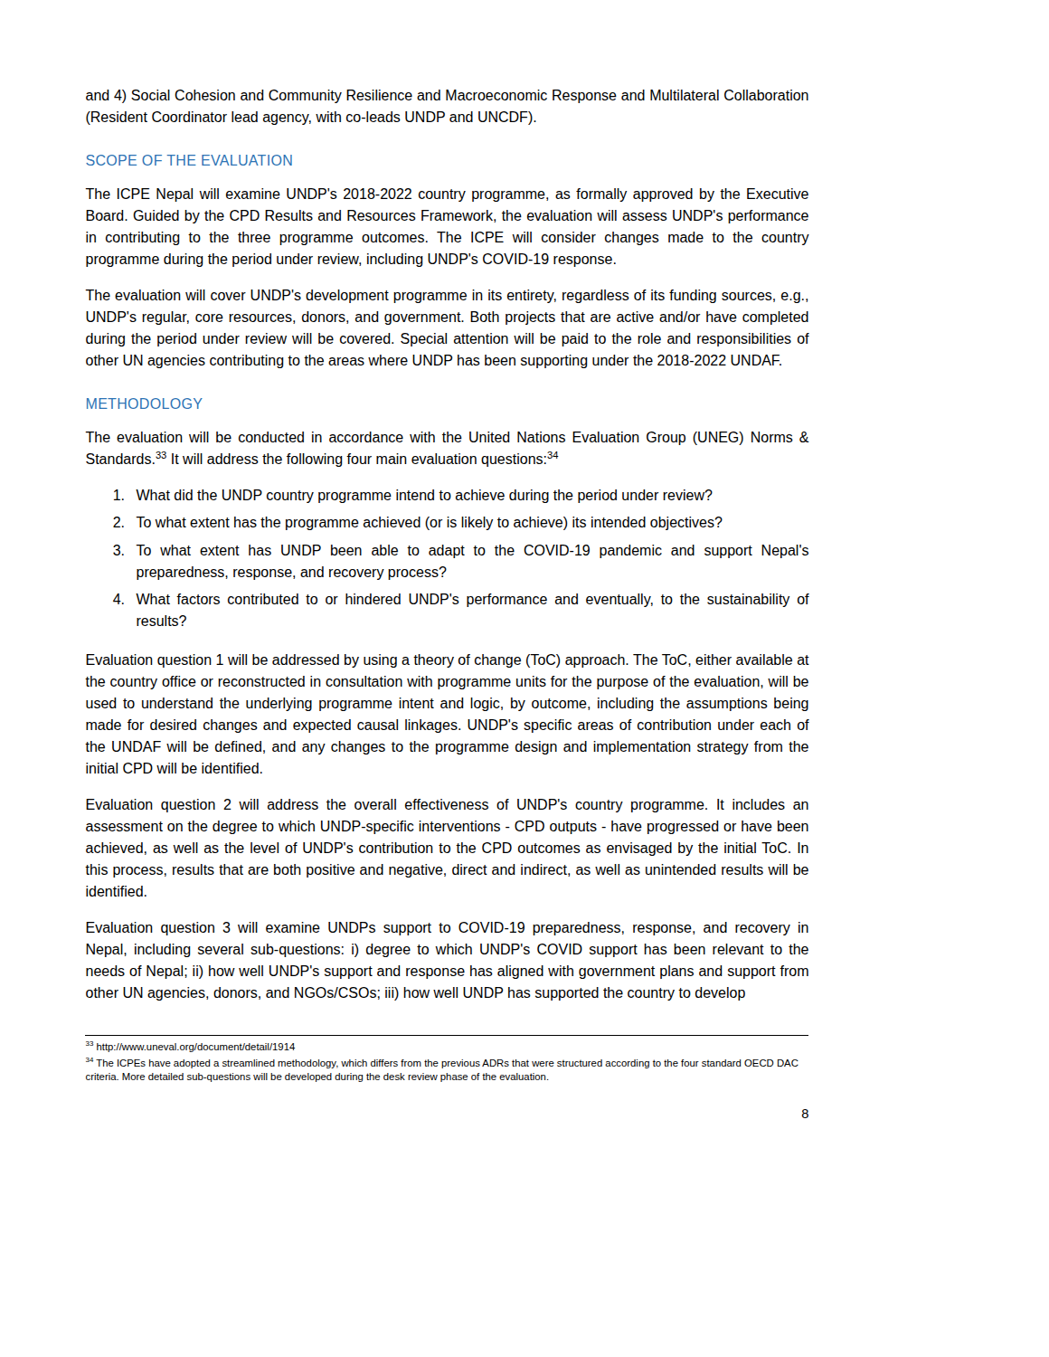and 4) Social Cohesion and Community Resilience and Macroeconomic Response and Multilateral Collaboration (Resident Coordinator lead agency, with co-leads UNDP and UNCDF).
Scope of the Evaluation
The ICPE Nepal will examine UNDP's 2018-2022 country programme, as formally approved by the Executive Board. Guided by the CPD Results and Resources Framework, the evaluation will assess UNDP's performance in contributing to the three programme outcomes. The ICPE will consider changes made to the country programme during the period under review, including UNDP's COVID-19 response.
The evaluation will cover UNDP's development programme in its entirety, regardless of its funding sources, e.g., UNDP's regular, core resources, donors, and government. Both projects that are active and/or have completed during the period under review will be covered. Special attention will be paid to the role and responsibilities of other UN agencies contributing to the areas where UNDP has been supporting under the 2018-2022 UNDAF.
Methodology
The evaluation will be conducted in accordance with the United Nations Evaluation Group (UNEG) Norms & Standards.33 It will address the following four main evaluation questions:34
What did the UNDP country programme intend to achieve during the period under review?
To what extent has the programme achieved (or is likely to achieve) its intended objectives?
To what extent has UNDP been able to adapt to the COVID-19 pandemic and support Nepal's preparedness, response, and recovery process?
What factors contributed to or hindered UNDP's performance and eventually, to the sustainability of results?
Evaluation question 1 will be addressed by using a theory of change (ToC) approach. The ToC, either available at the country office or reconstructed in consultation with programme units for the purpose of the evaluation, will be used to understand the underlying programme intent and logic, by outcome, including the assumptions being made for desired changes and expected causal linkages. UNDP's specific areas of contribution under each of the UNDAF will be defined, and any changes to the programme design and implementation strategy from the initial CPD will be identified.
Evaluation question 2 will address the overall effectiveness of UNDP's country programme. It includes an assessment on the degree to which UNDP-specific interventions - CPD outputs - have progressed or have been achieved, as well as the level of UNDP's contribution to the CPD outcomes as envisaged by the initial ToC. In this process, results that are both positive and negative, direct and indirect, as well as unintended results will be identified.
Evaluation question 3 will examine UNDPs support to COVID-19 preparedness, response, and recovery in Nepal, including several sub-questions: i) degree to which UNDP's COVID support has been relevant to the needs of Nepal; ii) how well UNDP's support and response has aligned with government plans and support from other UN agencies, donors, and NGOs/CSOs; iii) how well UNDP has supported the country to develop
33 http://www.uneval.org/document/detail/1914
34 The ICPEs have adopted a streamlined methodology, which differs from the previous ADRs that were structured according to the four standard OECD DAC criteria. More detailed sub-questions will be developed during the desk review phase of the evaluation.
8